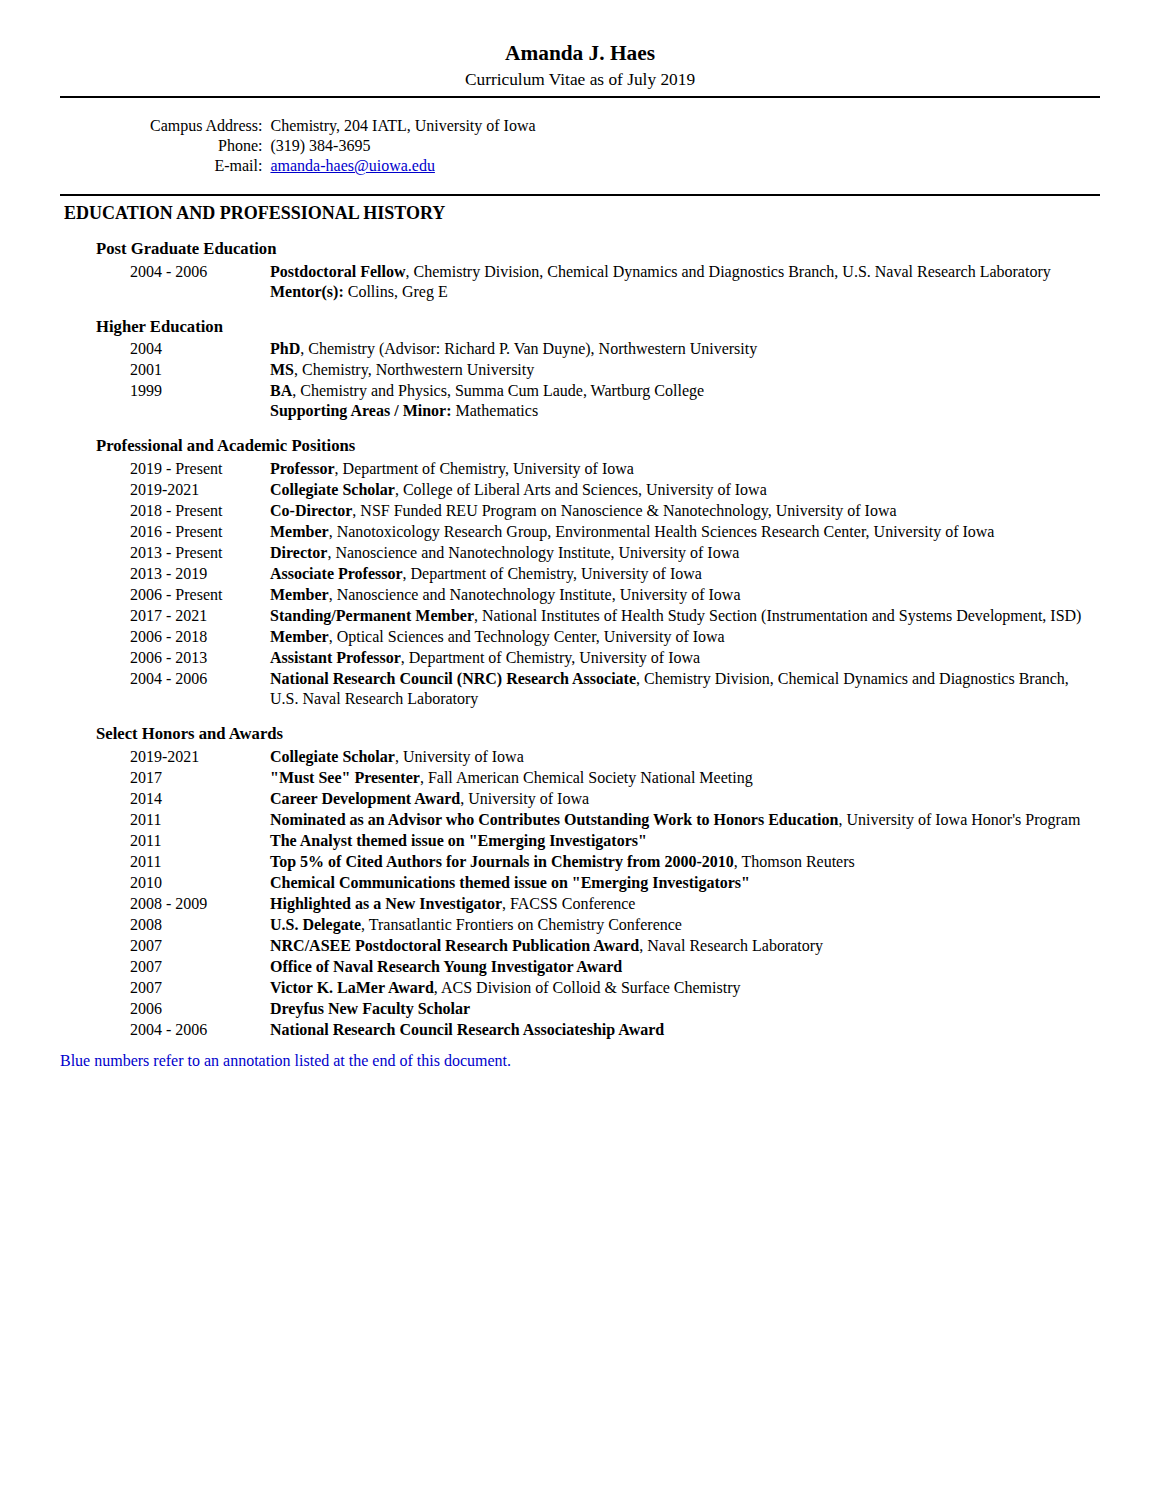Amanda J. Haes
Curriculum Vitae as of July 2019
| Campus Address: | Chemistry, 204 IATL, University of Iowa |
| Phone: | (319) 384-3695 |
| E-mail: | amanda-haes@uiowa.edu |
EDUCATION AND PROFESSIONAL HISTORY
Post Graduate Education
| 2004 - 2006 | Postdoctoral Fellow , Chemistry Division, Chemical Dynamics and Diagnostics Branch, U.S. Naval Research Laboratory Mentor(s): Collins, Greg E |
Higher Education
| 2004 | PhD , Chemistry (Advisor: Richard P. Van Duyne), Northwestern University |
| 2001 | MS , Chemistry, Northwestern University |
| 1999 | BA , Chemistry and Physics, Summa Cum Laude, Wartburg College Supporting Areas / Minor: Mathematics |
Professional and Academic Positions
| 2019 - Present | Professor , Department of Chemistry, University of Iowa |
| 2019-2021 | Collegiate Scholar , College of Liberal Arts and Sciences, University of Iowa |
| 2018 - Present | Co-Director , NSF Funded REU Program on Nanoscience & Nanotechnology, University of Iowa |
| 2016 - Present | Member , Nanotoxicology Research Group, Environmental Health Sciences Research Center, University of Iowa |
| 2013 - Present | Director , Nanoscience and Nanotechnology Institute, University of Iowa |
| 2013 - 2019 | Associate Professor , Department of Chemistry, University of Iowa |
| 2006 - Present | Member , Nanoscience and Nanotechnology Institute, University of Iowa |
| 2017 - 2021 | Standing/Permanent Member , National Institutes of Health Study Section (Instrumentation and Systems Development, ISD) |
| 2006 - 2018 | Member , Optical Sciences and Technology Center, University of Iowa |
| 2006 - 2013 | Assistant Professor , Department of Chemistry, University of Iowa |
| 2004 - 2006 | National Research Council (NRC) Research Associate , Chemistry Division, Chemical Dynamics and Diagnostics Branch, U.S. Naval Research Laboratory |
Select Honors and Awards
| 2019-2021 | Collegiate Scholar , University of Iowa |
| 2017 | "Must See" Presenter , Fall American Chemical Society National Meeting |
| 2014 | Career Development Award , University of Iowa |
| 2011 | Nominated as an Advisor who Contributes Outstanding Work to Honors Education , University of Iowa Honor's Program |
| 2011 | The Analyst themed issue on "Emerging Investigators" |
| 2011 | Top 5% of Cited Authors for Journals in Chemistry from 2000-2010 , Thomson Reuters |
| 2010 | Chemical Communications themed issue on "Emerging Investigators" |
| 2008 - 2009 | Highlighted as a New Investigator , FACSS Conference |
| 2008 | U.S. Delegate , Transatlantic Frontiers on Chemistry Conference |
| 2007 | NRC/ASEE Postdoctoral Research Publication Award , Naval Research Laboratory |
| 2007 | Office of Naval Research Young Investigator Award |
| 2007 | Victor K. LaMer Award , ACS Division of Colloid & Surface Chemistry |
| 2006 | Dreyfus New Faculty Scholar |
| 2004 - 2006 | National Research Council Research Associateship Award |
Blue numbers refer to an annotation listed at the end of this document.